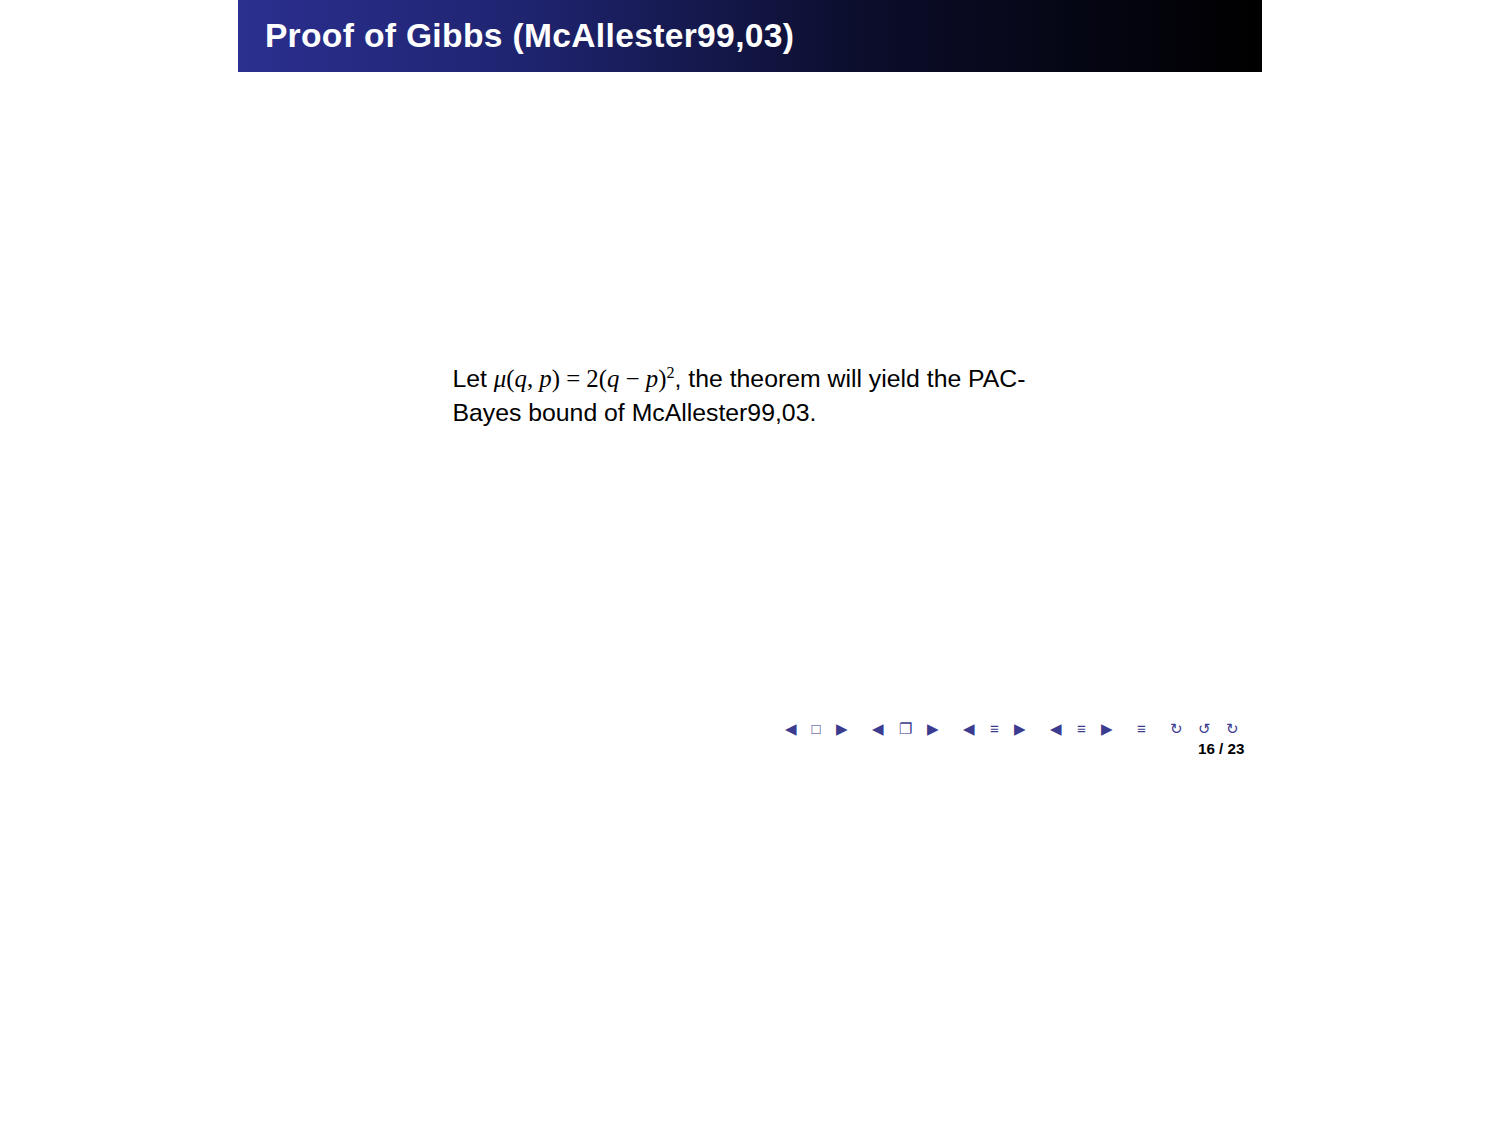Proof of Gibbs (McAllester99,03)
Let μ(q, p) = 2(q − p)2, the theorem will yield the PAC-Bayes bound of McAllester99,03.
◀ □ ▶ ◀ ❐ ▶ ◀ ≡ ▶ ◀ ≡ ▶ ≡ ↻ ↺ ↻
16 / 23